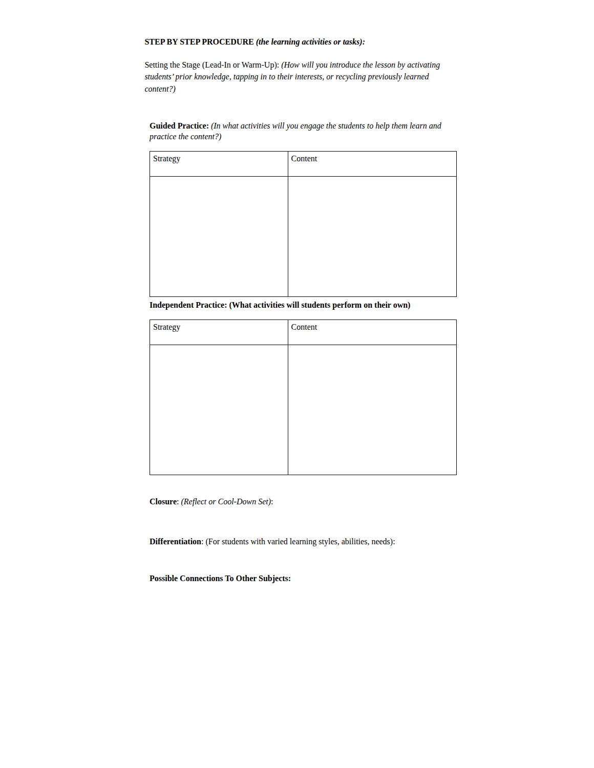STEP BY STEP PROCEDURE (the learning activities or tasks):
Setting the Stage (Lead-In or Warm-Up): (How will you introduce the lesson by activating students’ prior knowledge, tapping in to their interests, or recycling previously learned content?)
Guided Practice: (In what activities will you engage the students to help them learn and practice the content?)
| Strategy | Content |
Independent Practice: (What activities will students perform on their own)
| Strategy | Content |
Closure: (Reflect or Cool-Down Set):
Differentiation: (For students with varied learning styles, abilities, needs):
Possible Connections To Other Subjects: